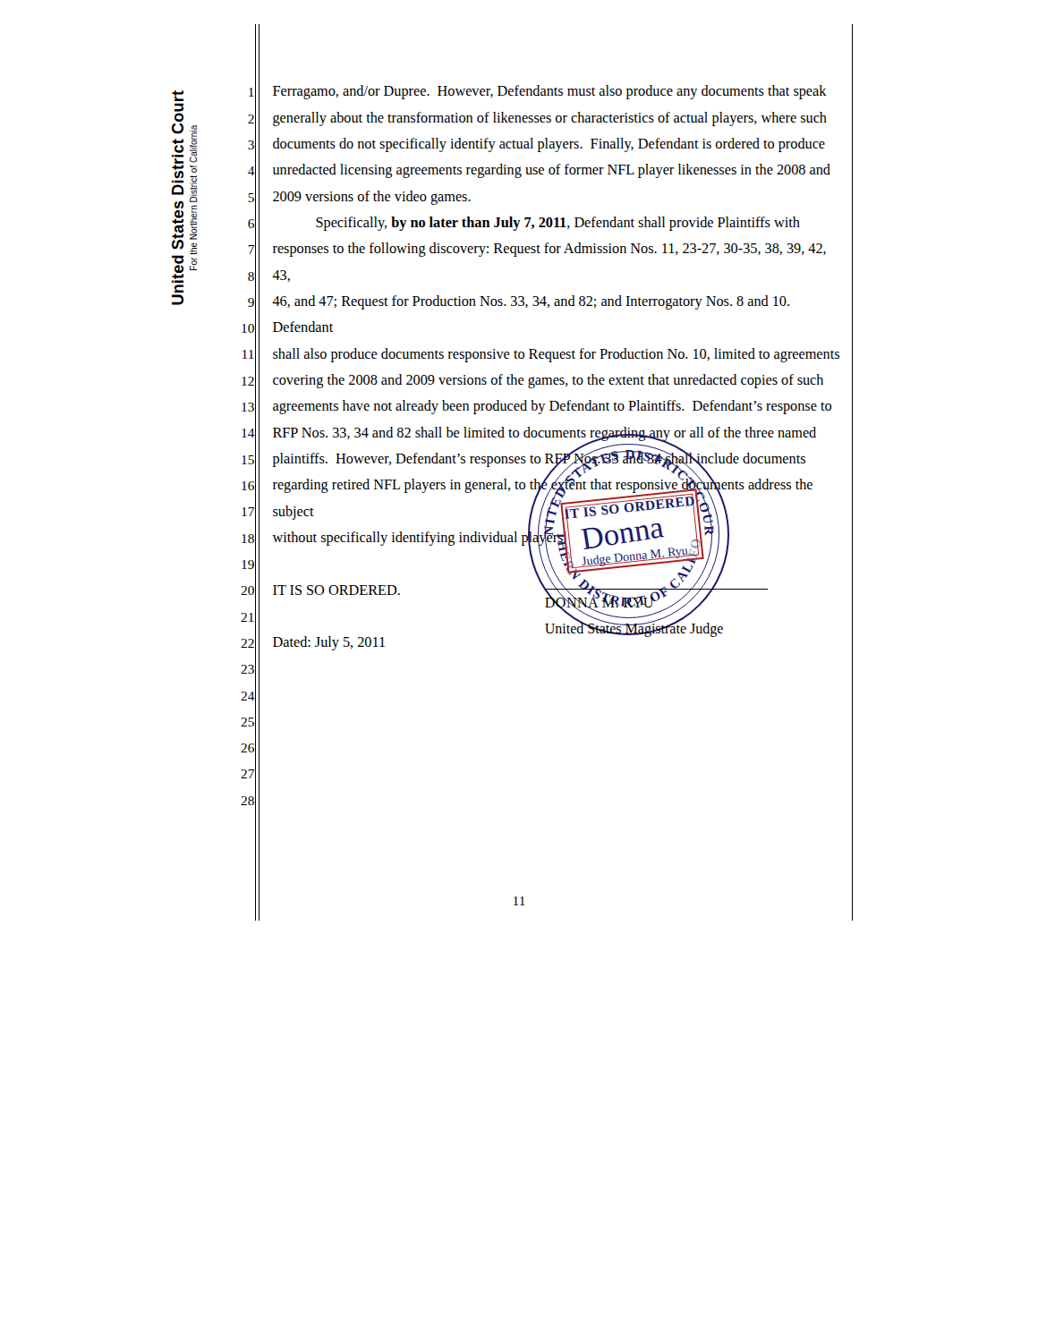United States District Court
For the Northern District of California
1
2
3
4
5
6
7
8
9
10
11
12
13
14
15
16
17
18
19
20
21
22
23
24
25
26
27
28
Ferragamo, and/or Dupree. However, Defendants must also produce any documents that speak
generally about the transformation of likenesses or characteristics of actual players, where such
documents do not specifically identify actual players. Finally, Defendant is ordered to produce
unredacted licensing agreements regarding use of former NFL player likenesses in the 2008 and
2009 versions of the video games.
Specifically, by no later than July 7, 2011, Defendant shall provide Plaintiffs with
responses to the following discovery: Request for Admission Nos. 11, 23-27, 30-35, 38, 39, 42, 43,
46, and 47; Request for Production Nos. 33, 34, and 82; and Interrogatory Nos. 8 and 10. Defendant
shall also produce documents responsive to Request for Production No. 10, limited to agreements
covering the 2008 and 2009 versions of the games, to the extent that unredacted copies of such
agreements have not already been produced by Defendant to Plaintiffs. Defendant’s response to
RFP Nos. 33, 34 and 82 shall be limited to documents regarding any or all of the three named
plaintiffs. However, Defendant’s responses to RFP Nos. 33 and 34 shall include documents
regarding retired NFL players in general, to the extent that responsive documents address the subject
without specifically identifying individual players.
IT IS SO ORDERED.
Dated: July 5, 2011
UNITED STATES DISTRICT COURT NORTHERN DISTRICT OF CALIFORNIA
IT IS SO ORDERED
Donna
Judge Donna M. Ryu
DONNA M. RYU
United States Magistrate Judge
11